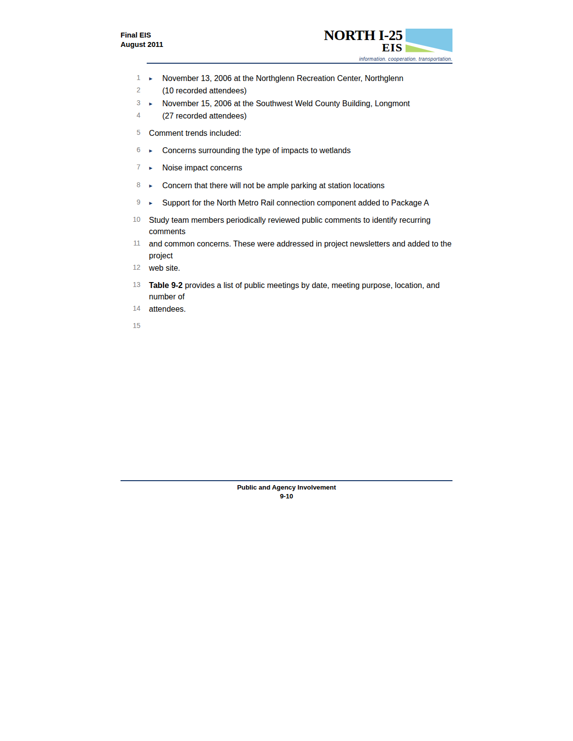Final EIS
August 2011
NORTH I-25
EIS
information. cooperation. transportation.
1
▸
November 13, 2006 at the Northglenn Recreation Center, Northglenn
2
(10 recorded attendees)
3
▸
November 15, 2006 at the Southwest Weld County Building, Longmont
4
(27 recorded attendees)
5
Comment trends included:
6
▸
Concerns surrounding the type of impacts to wetlands
7
▸
Noise impact concerns
8
▸
Concern that there will not be ample parking at station locations
9
▸
Support for the North Metro Rail connection component added to Package A
10
Study team members periodically reviewed public comments to identify recurring comments
11
and common concerns. These were addressed in project newsletters and added to the project
12
web site.
13
Table 9-2 provides a list of public meetings by date, meeting purpose, location, and number of
14
attendees.
15
Public and Agency Involvement
9-10